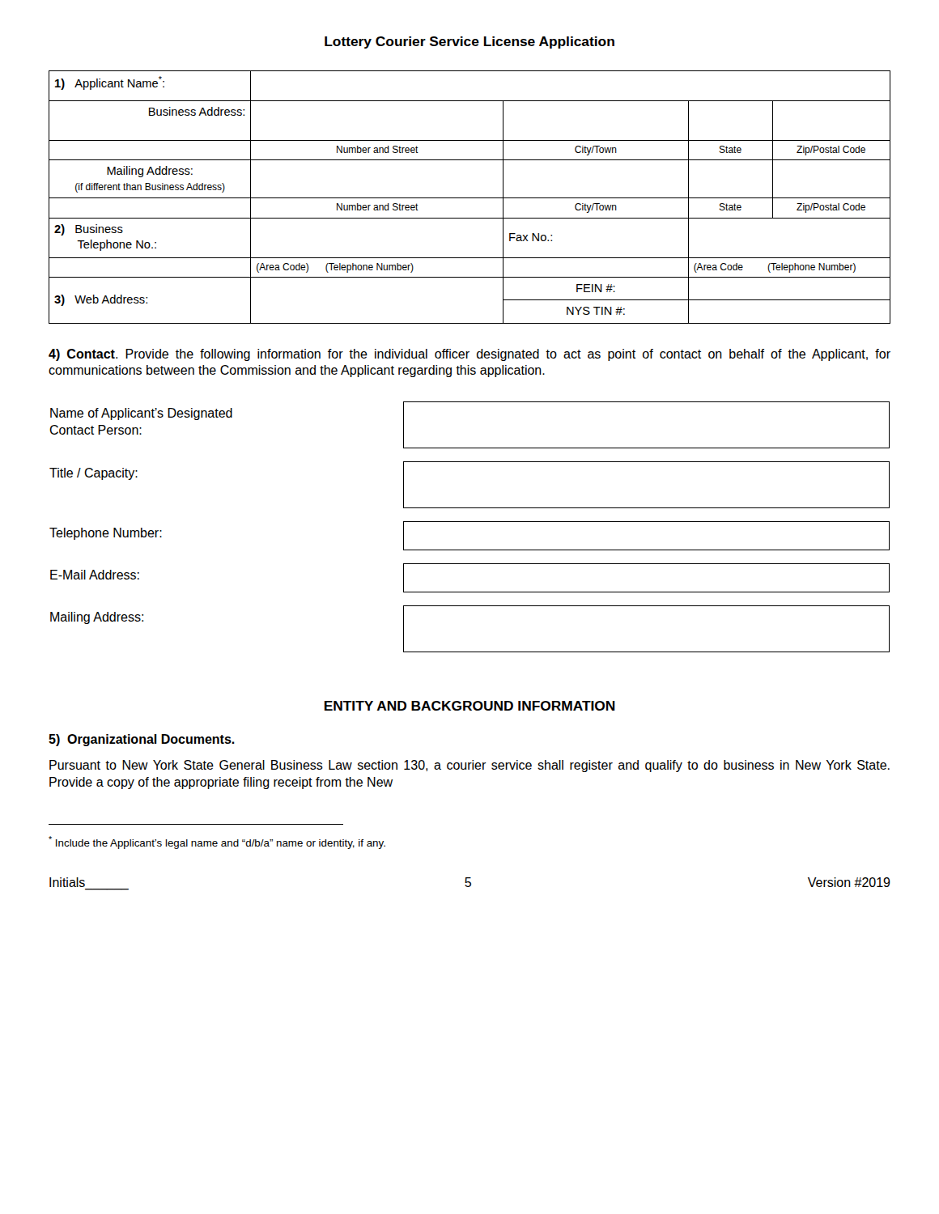Lottery Courier Service License Application
| 1) Applicant Name * : | |
| Business Address: | | | | |
| | Number and Street | City/Town | State | Zip/Postal Code |
| Mailing Address: (if different than Business Address) | | | | |
| | Number and Street | City/Town | State | Zip/Postal Code |
| 2) Business Telephone No.: | | Fax No.: | |
| | (Area Code) (Telephone Number) | | (Area Code (Telephone Number) |
| 3) Web Address: | | FEIN #: | |
| NYS TIN #: | |
4) Contact. Provide the following information for the individual officer designated to act as point of contact on behalf of the Applicant, for communications between the Commission and the Applicant regarding this application.
| Name of Applicant’s Designated Contact Person: | |
| Title / Capacity: | |
| Telephone Number: | |
| E-Mail Address: | |
| Mailing Address: | |
ENTITY AND BACKGROUND INFORMATION
5) Organizational Documents.
Pursuant to New York State General Business Law section 130, a courier service shall register and qualify to do business in New York State. Provide a copy of the appropriate filing receipt from the New
* Include the Applicant’s legal name and “d/b/a” name or identity, if any.
Initials______
5
Version #2019